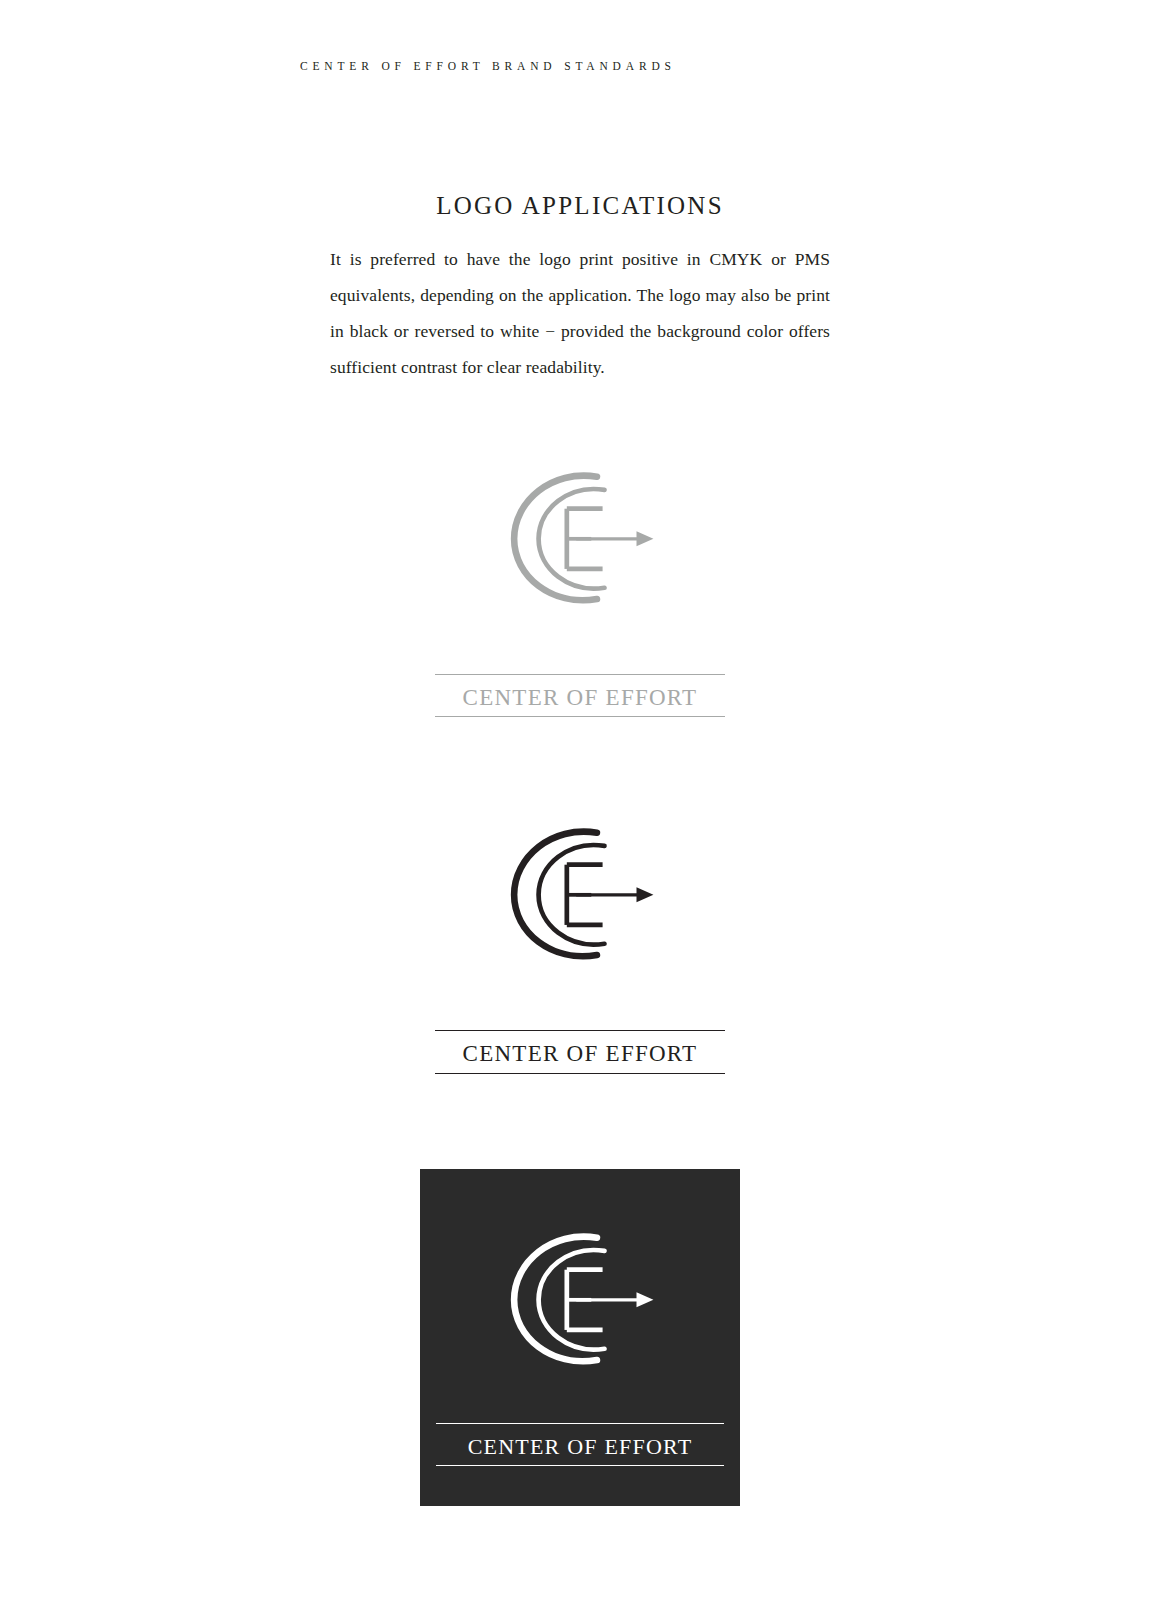Center of Effort Brand Standards
Logo Applications
It is preferred to have the logo print positive in CMYK or PMS equivalents, depending on the application. The logo may also be print in black or reversed to white − provided the background color offers sufficient contrast for clear readability.
Center of Effort monogram in grey
Center of Effort
Center of Effort monogram in black
Center of Effort
Center of Effort monogram reversed to white on dark background
Center of Effort